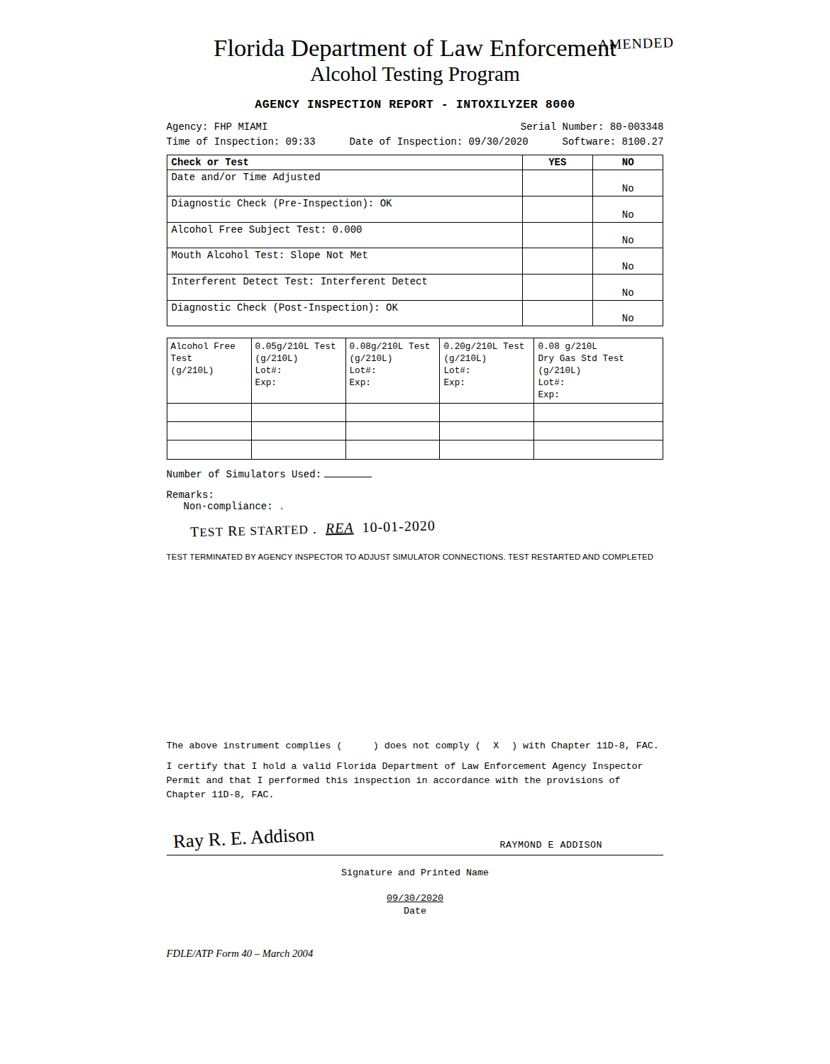Florida Department of Law EnforcementAmended
Alcohol Testing Program
AGENCY INSPECTION REPORT - INTOXILYZER 8000
Agency: FHP MIAMI Serial Number: 80-003348
Time of Inspection: 09:33 Date of Inspection: 09/30/2020 Software: 8100.27
| Check or Test | YES | NO |
| --- | --- | --- |
| Date and/or Time Adjusted | | No |
| Diagnostic Check (Pre-Inspection): OK | | No |
| Alcohol Free Subject Test: 0.000 | | No |
| Mouth Alcohol Test: Slope Not Met | | No |
| Interferent Detect Test: Interferent Detect | | No |
| Diagnostic Check (Post-Inspection): OK | | No |
| Alcohol Free Test (g/210L) | 0.05g/210L Test (g/210L) Lot#: Exp: | 0.08g/210L Test (g/210L) Lot#: Exp: | 0.20g/210L Test (g/210L) Lot#: Exp: | 0.08 g/210L Dry Gas Std Test (g/210L) Lot#: Exp: |
| --- | --- | --- | --- | --- |
Number of Simulators Used:
Remarks:
Non-compliance: .
TEST RE STARTED . REA 10-01-2020
TEST TERMINATED BY AGENCY INSPECTOR TO ADJUST SIMULATOR CONNECTIONS. TEST RESTARTED AND COMPLETED
The above instrument complies ( ) does not comply (X) with Chapter 11D-8, FAC.
I certify that I hold a valid Florida Department of Law Enforcement Agency Inspector Permit and that I performed this inspection in accordance with the provisions of Chapter 11D-8, FAC.
Ray R. E. Addison RAYMOND E ADDISON
Signature and Printed Name
09/30/2020
Date
FDLE/ATP Form 40 – March 2004